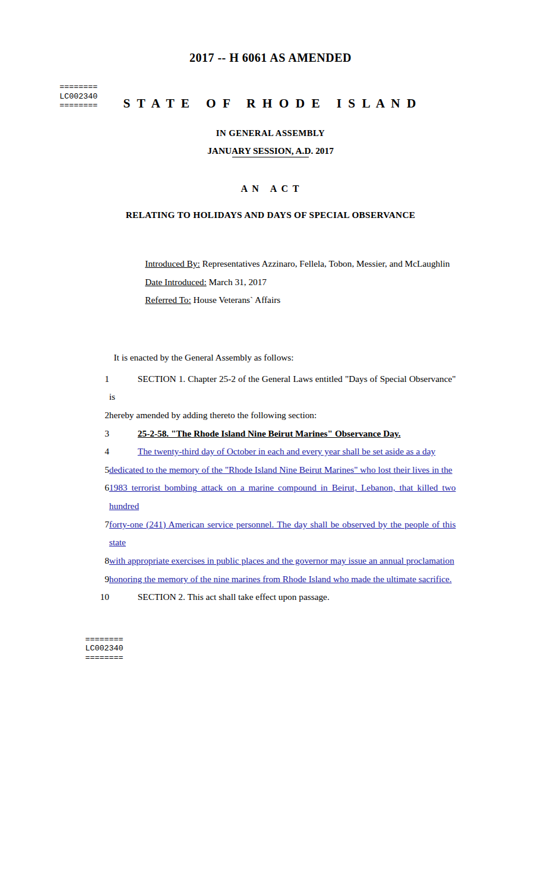2017 -- H 6061 AS AMENDED
========
LC002340
========
S T A T E O F R H O D E I S L A N D
IN GENERAL ASSEMBLY
JANUARY SESSION, A.D. 2017
A N A C T
RELATING TO HOLIDAYS AND DAYS OF SPECIAL OBSERVANCE
Introduced By: Representatives Azzinaro, Fellela, Tobon, Messier, and McLaughlin
Date Introduced: March 31, 2017
Referred To: House Veterans` Affairs
It is enacted by the General Assembly as follows:
| 1 | SECTION 1. Chapter 25-2 of the General Laws entitled "Days of Special Observance" is |
| 2 | hereby amended by adding thereto the following section: |
| 3 | 25-2-58. "The Rhode Island Nine Beirut Marines" Observance Day. |
| 4 | The twenty-third day of October in each and every year shall be set aside as a day |
| 5 | dedicated to the memory of the "Rhode Island Nine Beirut Marines" who lost their lives in the |
| 6 | 1983 terrorist bombing attack on a marine compound in Beirut, Lebanon, that killed two hundred |
| 7 | forty-one (241) American service personnel. The day shall be observed by the people of this state |
| 8 | with appropriate exercises in public places and the governor may issue an annual proclamation |
| 9 | honoring the memory of the nine marines from Rhode Island who made the ultimate sacrifice. |
| 10 | SECTION 2. This act shall take effect upon passage. |
========
LC002340
========